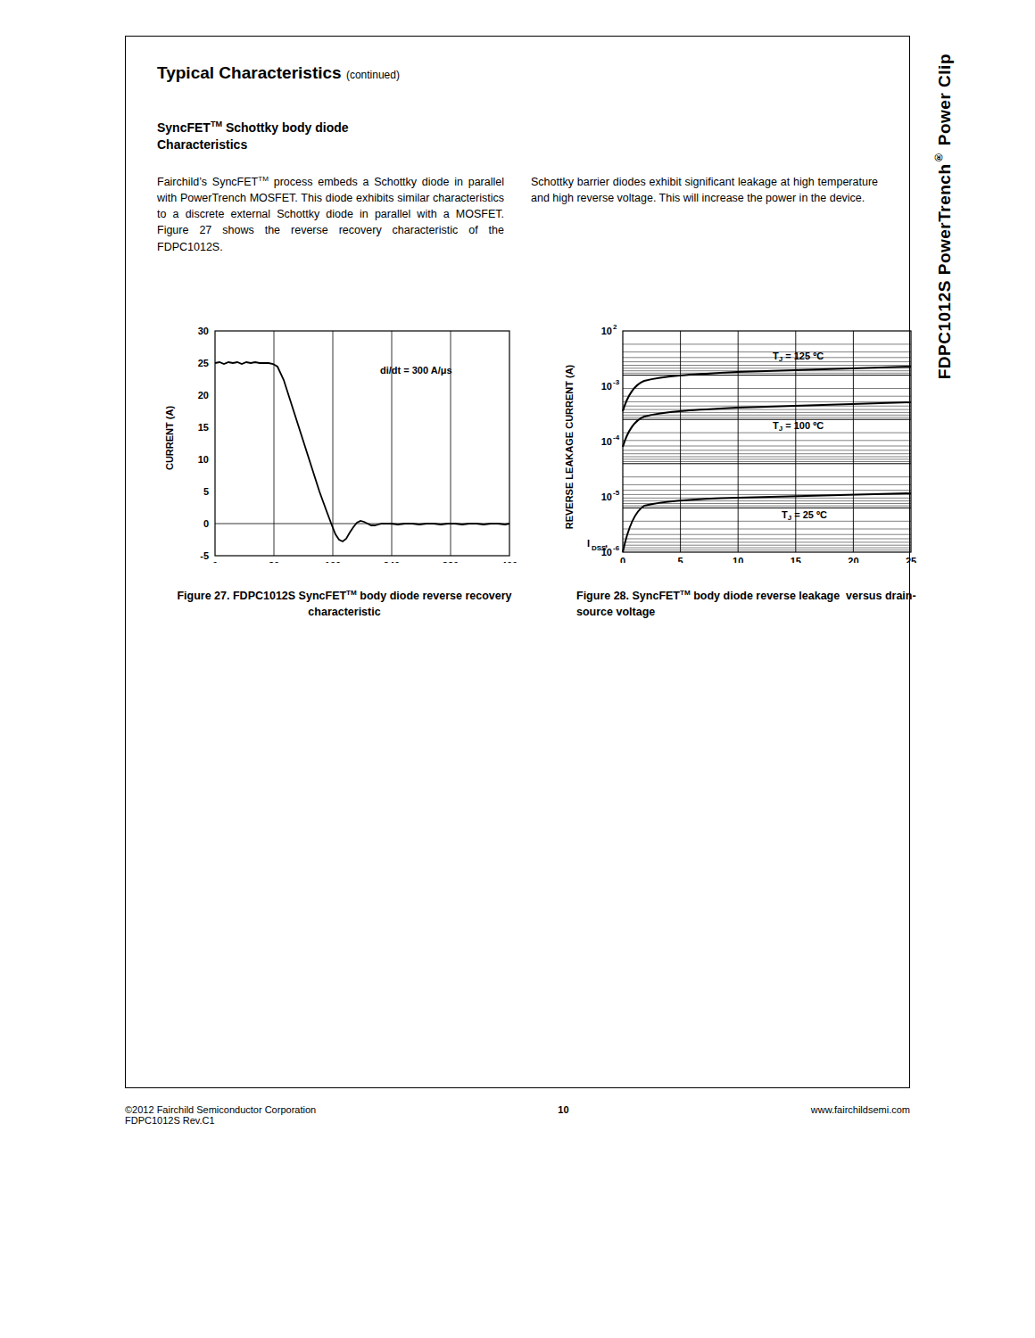FDPC1012S PowerTrench® Power Clip
Typical Characteristics (continued)
SyncFETTM Schottky body diode
Characteristics
Fairchild’s SyncFETTM process embeds a Schottky diode in parallel with PowerTrench MOSFET. This diode exhibits similar characteristics to a discrete external Schottky diode in parallel with a MOSFET. Figure 27 shows the reverse recovery characteristic of the FDPC1012S.
Schottky barrier diodes exhibit significant leakage at high temperature and high reverse voltage. This will increase the power in the device.
CURRENT (A) 30 25 20 15 10 5 0 -5 0 80 160 240 320 400 di/dt = 300 A/μs
Figure 27. FDPC1012S SyncFETTM body diode reverse recovery characteristic
REVERSE LEAKAGE CURRENT (A) I DSS , 10 2 10 -3 10 -4 10 -5 10 -6 0 5 10 15 20 25 TJ = 125 ºC TJ = 100 ºC TJ = 25 ºC
Figure 28. SyncFETTM body diode reverse leakage versus drain-source voltage
©2012 Fairchild Semiconductor Corporation
FDPC1012S Rev.C1
10
www.fairchildsemi.com